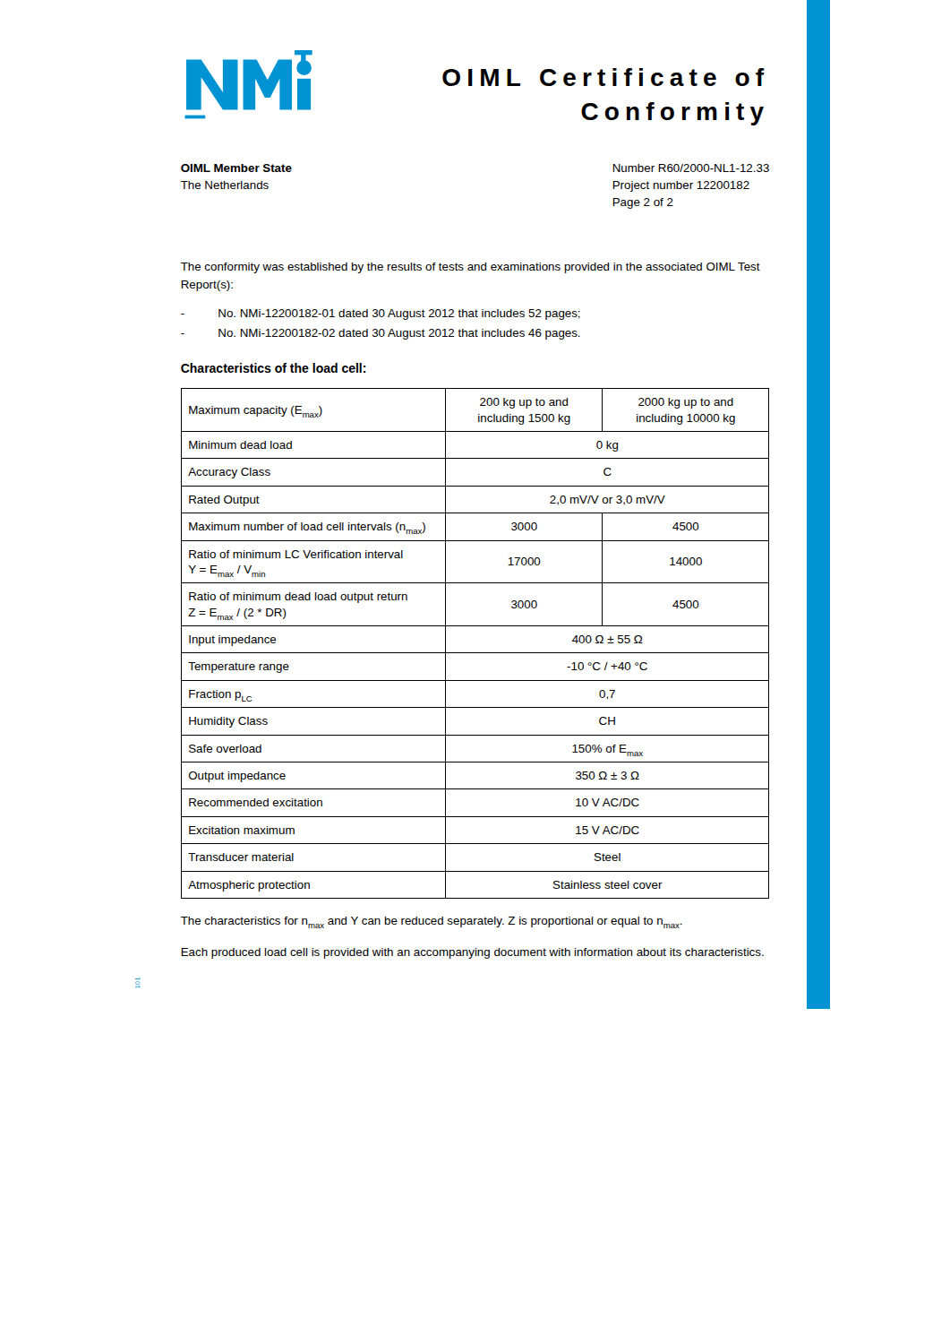OIML Certificate of
Conformity
OIML Member State
The Netherlands
Number R60/2000-NL1-12.33
Project number 12200182
Page 2 of 2
The conformity was established by the results of tests and examinations provided in the associated OIML Test Report(s):
No. NMi-12200182-01 dated 30 August 2012 that includes 52 pages;
No. NMi-12200182-02 dated 30 August 2012 that includes 46 pages.
Characteristics of the load cell:
| Maximum capacity (E max ) | 200 kg up to and including 1500 kg | 2000 kg up to and including 10000 kg |
| Minimum dead load | 0 kg |
| Accuracy Class | C |
| Rated Output | 2,0 mV/V or 3,0 mV/V |
| Maximum number of load cell intervals (n max ) | 3000 | 4500 |
| Ratio of minimum LC Verification interval Y = E max / V min | 17000 | 14000 |
| Ratio of minimum dead load output return Z = E max / (2 * DR) | 3000 | 4500 |
| Input impedance | 400 Ω ± 55 Ω |
| Temperature range | -10 °C / +40 °C |
| Fraction p LC | 0,7 |
| Humidity Class | CH |
| Safe overload | 150% of E max |
| Output impedance | 350 Ω ± 3 Ω |
| Recommended excitation | 10 V AC/DC |
| Excitation maximum | 15 V AC/DC |
| Transducer material | Steel |
| Atmospheric protection | Stainless steel cover |
The characteristics for nmax and Y can be reduced separately. Z is proportional or equal to nmax.
Each produced load cell is provided with an accompanying document with information about its characteristics.
101